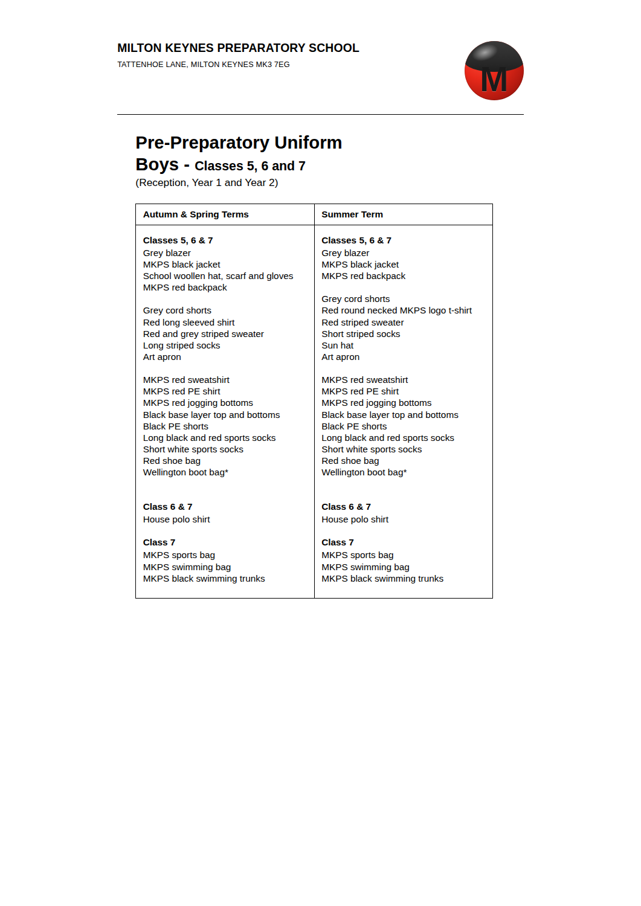Milton Keynes Preparatory School
Tattenhoe Lane, Milton Keynes MK3 7EG
M
Pre-Preparatory Uniform
Boys - Classes 5, 6 and 7
(Reception, Year 1 and Year 2)
| Autumn & Spring Terms | Summer Term |
| --- | --- |
| Classes 5, 6 & 7 Grey blazer MKPS black jacket School woollen hat, scarf and gloves MKPS red backpack Grey cord shorts Red long sleeved shirt Red and grey striped sweater Long striped socks Art apron MKPS red sweatshirt MKPS red PE shirt MKPS red jogging bottoms Black base layer top and bottoms Black PE shorts Long black and red sports socks Short white sports socks Red shoe bag Wellington boot bag* Class 6 & 7 House polo shirt Class 7 MKPS sports bag MKPS swimming bag MKPS black swimming trunks | Classes 5, 6 & 7 Grey blazer MKPS black jacket MKPS red backpack Grey cord shorts Red round necked MKPS logo t-shirt Red striped sweater Short striped socks Sun hat Art apron MKPS red sweatshirt MKPS red PE shirt MKPS red jogging bottoms Black base layer top and bottoms Black PE shorts Long black and red sports socks Short white sports socks Red shoe bag Wellington boot bag* Class 6 & 7 House polo shirt Class 7 MKPS sports bag MKPS swimming bag MKPS black swimming trunks |